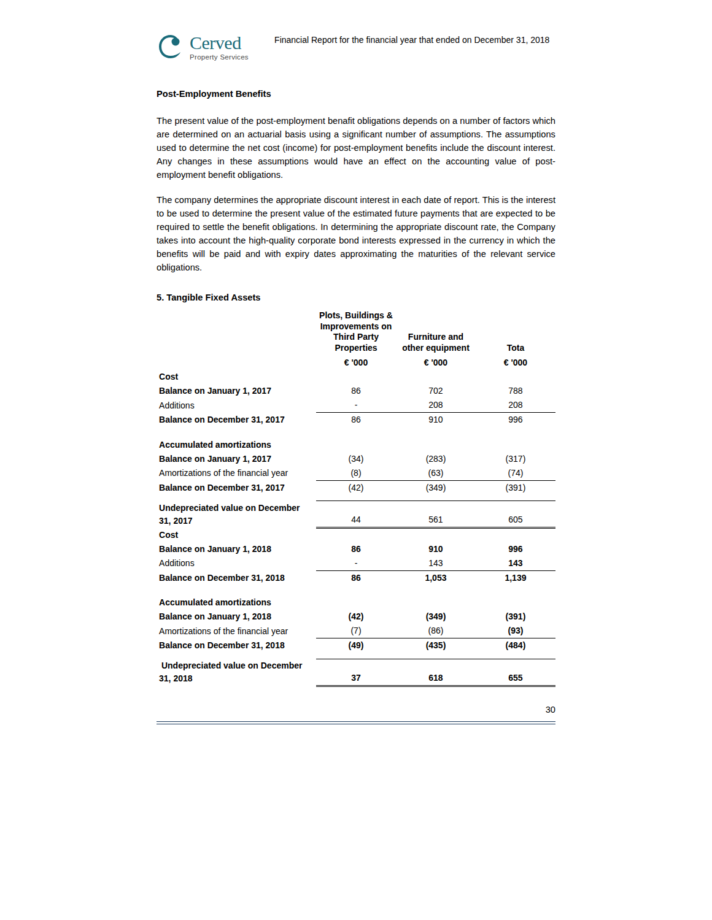Cerved Property Services
Financial Report for the financial year that ended on December 31, 2018
Post-Employment Benefits
The present value of the post-employment benafit obligations depends on a number of factors which are determined on an actuarial basis using a significant number of assumptions. The assumptions used to determine the net cost (income) for post-employment benefits include the discount interest. Any changes in these assumptions would have an effect on the accounting value of post-employment benefit obligations.
The company determines the appropriate discount interest in each date of report. This is the interest to be used to determine the present value of the estimated future payments that are expected to be required to settle the benefit obligations. In determining the appropriate discount rate, the Company takes into account the high-quality corporate bond interests expressed in the currency in which the benefits will be paid and with expiry dates approximating the maturities of the relevant service obligations.
5. Tangible Fixed Assets
| | Plots, Buildings & Improvements on Third Party Properties | Furniture and other equipment | Tota |
| --- | --- | --- | --- |
| | € '000 | € '000 | € '000 |
| Cost | | | |
| Balance on January 1, 2017 | 86 | 702 | 788 |
| Additions | - | 208 | 208 |
| Balance on December 31, 2017 | 86 | 910 | 996 |
| Accumulated amortizations | | | |
| Balance on January 1, 2017 | (34) | (283) | (317) |
| Amortizations of the financial year | (8) | (63) | (74) |
| Balance on December 31, 2017 | (42) | (349) | (391) |
| Undepreciated value on December 31, 2017 | 44 | 561 | 605 |
| Cost | | | |
| Balance on January 1, 2018 | 86 | 910 | 996 |
| Additions | - | 143 | 143 |
| Balance on December 31, 2018 | 86 | 1,053 | 1,139 |
| Accumulated amortizations | | | |
| Balance on January 1, 2018 | (42) | (349) | (391) |
| Amortizations of the financial year | (7) | (86) | (93) |
| Balance on December 31, 2018 | (49) | (435) | (484) |
| Undepreciated value on December 31, 2018 | 37 | 618 | 655 |
30